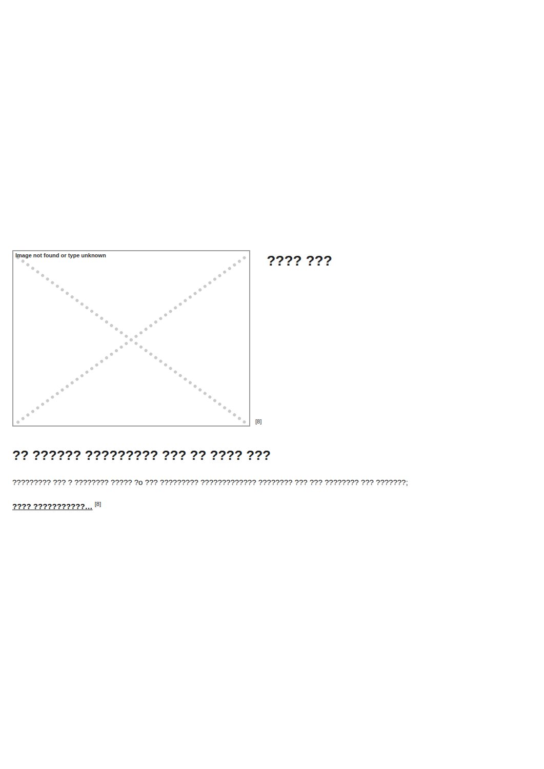Image not found or type unknown
[8]
???? ???
?? ?????? ????????? ??? ?? ???? ???
????????? ??? ? ???????? ????? ?ο ??? ????????? ????????????? ???????? ??? ??? ???????? ??? ???????;
???? ???????????… [8]